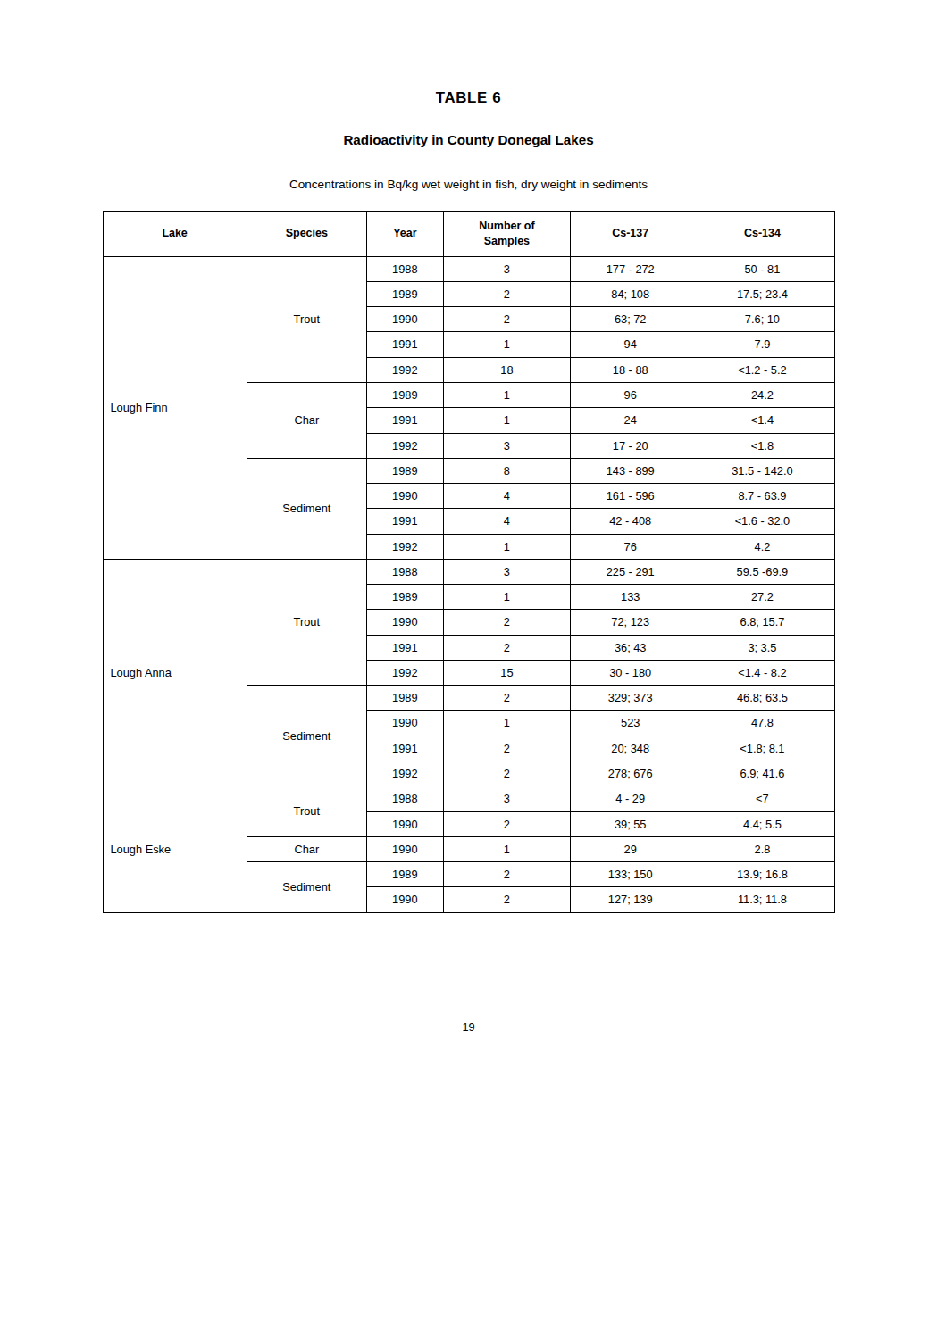TABLE 6
Radioactivity in County Donegal Lakes
Concentrations in Bq/kg wet weight in fish, dry weight in sediments
| Lake | Species | Year | Number of Samples | Cs-137 | Cs-134 |
| --- | --- | --- | --- | --- | --- |
| Lough Finn | Trout | 1988 | 3 | 177 - 272 | 50 - 81 |
| 1989 | 2 | 84; 108 | 17.5; 23.4 |
| 1990 | 2 | 63; 72 | 7.6; 10 |
| 1991 | 1 | 94 | 7.9 |
| 1992 | 18 | 18 - 88 | <1.2 - 5.2 |
| Char | 1989 | 1 | 96 | 24.2 |
| 1991 | 1 | 24 | <1.4 |
| 1992 | 3 | 17 - 20 | <1.8 |
| Sediment | 1989 | 8 | 143 - 899 | 31.5 - 142.0 |
| 1990 | 4 | 161 - 596 | 8.7 - 63.9 |
| 1991 | 4 | 42 - 408 | <1.6 - 32.0 |
| 1992 | 1 | 76 | 4.2 |
| Lough Anna | Trout | 1988 | 3 | 225 - 291 | 59.5 -69.9 |
| 1989 | 1 | 133 | 27.2 |
| 1990 | 2 | 72; 123 | 6.8; 15.7 |
| 1991 | 2 | 36; 43 | 3; 3.5 |
| 1992 | 15 | 30 - 180 | <1.4 - 8.2 |
| Sediment | 1989 | 2 | 329; 373 | 46.8; 63.5 |
| 1990 | 1 | 523 | 47.8 |
| 1991 | 2 | 20; 348 | <1.8; 8.1 |
| 1992 | 2 | 278; 676 | 6.9; 41.6 |
| Lough Eske | Trout | 1988 | 3 | 4 - 29 | <7 |
| 1990 | 2 | 39; 55 | 4.4; 5.5 |
| Char | 1990 | 1 | 29 | 2.8 |
| Sediment | 1989 | 2 | 133; 150 | 13.9; 16.8 |
| 1990 | 2 | 127; 139 | 11.3; 11.8 |
19